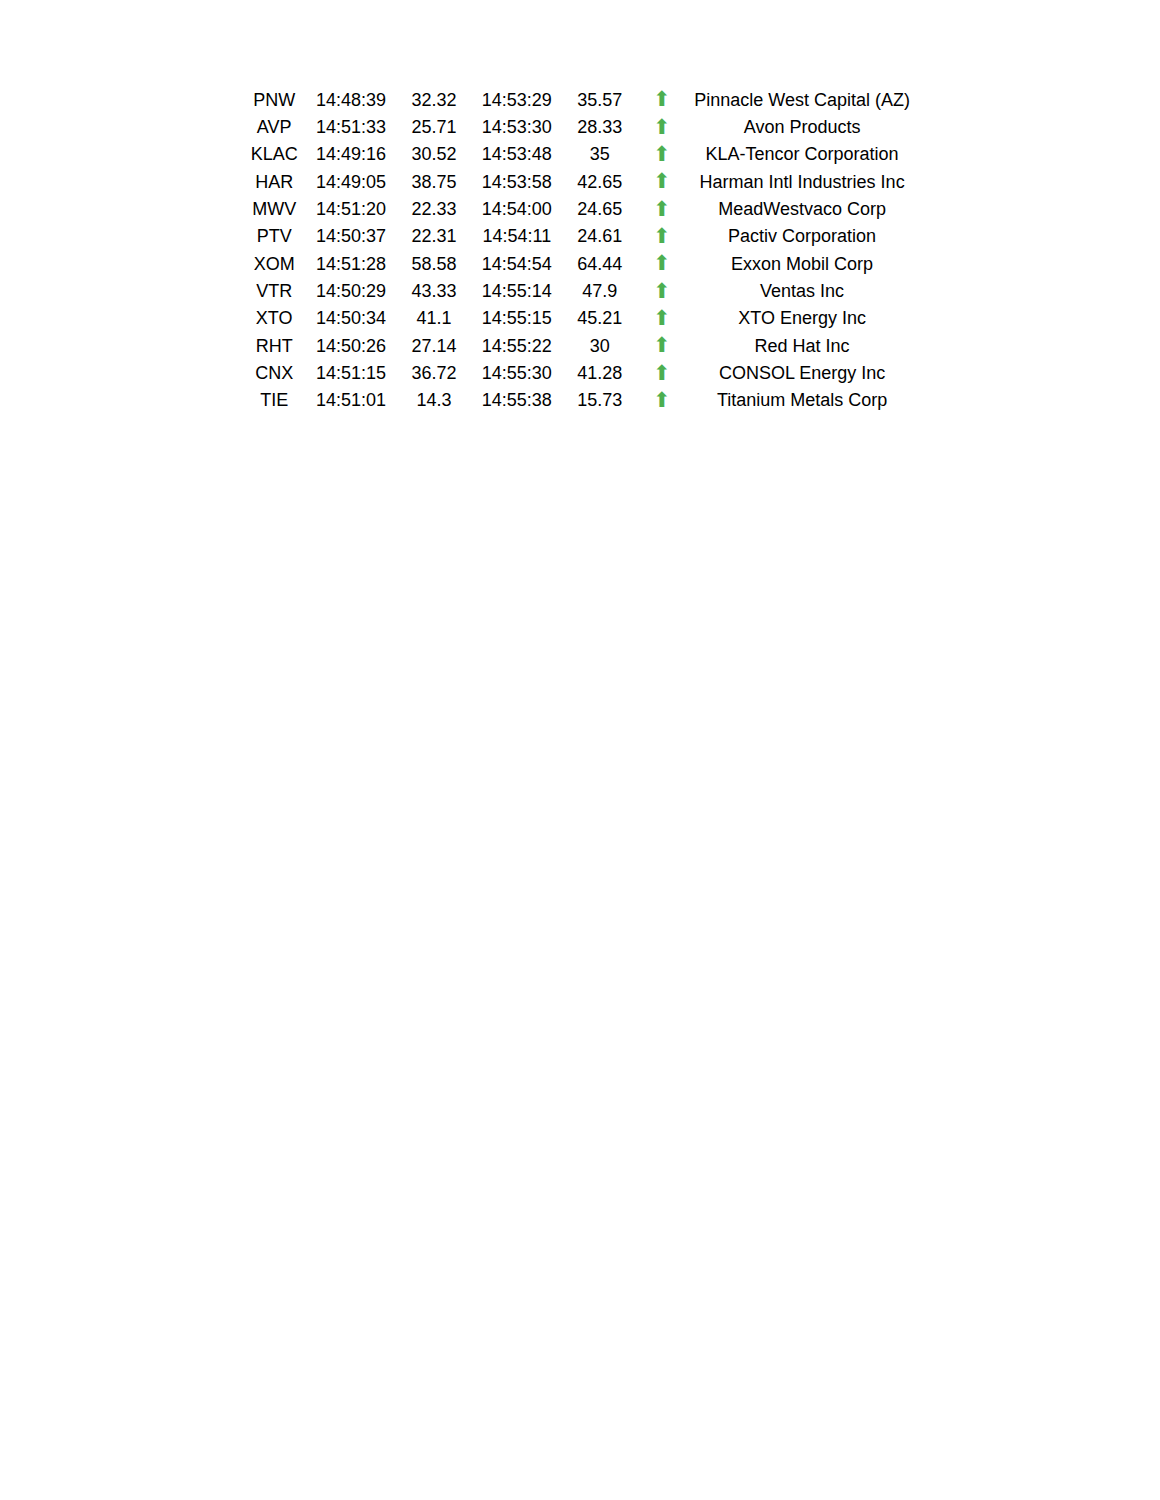| PNW | 14:48:39 | 32.32 | 14:53:29 | 35.57 | ⬆ | Pinnacle West Capital (AZ) |
| AVP | 14:51:33 | 25.71 | 14:53:30 | 28.33 | ⬆ | Avon Products |
| KLAC | 14:49:16 | 30.52 | 14:53:48 | 35 | ⬆ | KLA-Tencor Corporation |
| HAR | 14:49:05 | 38.75 | 14:53:58 | 42.65 | ⬆ | Harman Intl Industries Inc |
| MWV | 14:51:20 | 22.33 | 14:54:00 | 24.65 | ⬆ | MeadWestvaco Corp |
| PTV | 14:50:37 | 22.31 | 14:54:11 | 24.61 | ⬆ | Pactiv Corporation |
| XOM | 14:51:28 | 58.58 | 14:54:54 | 64.44 | ⬆ | Exxon Mobil Corp |
| VTR | 14:50:29 | 43.33 | 14:55:14 | 47.9 | ⬆ | Ventas Inc |
| XTO | 14:50:34 | 41.1 | 14:55:15 | 45.21 | ⬆ | XTO Energy Inc |
| RHT | 14:50:26 | 27.14 | 14:55:22 | 30 | ⬆ | Red Hat Inc |
| CNX | 14:51:15 | 36.72 | 14:55:30 | 41.28 | ⬆ | CONSOL Energy Inc |
| TIE | 14:51:01 | 14.3 | 14:55:38 | 15.73 | ⬆ | Titanium Metals Corp |